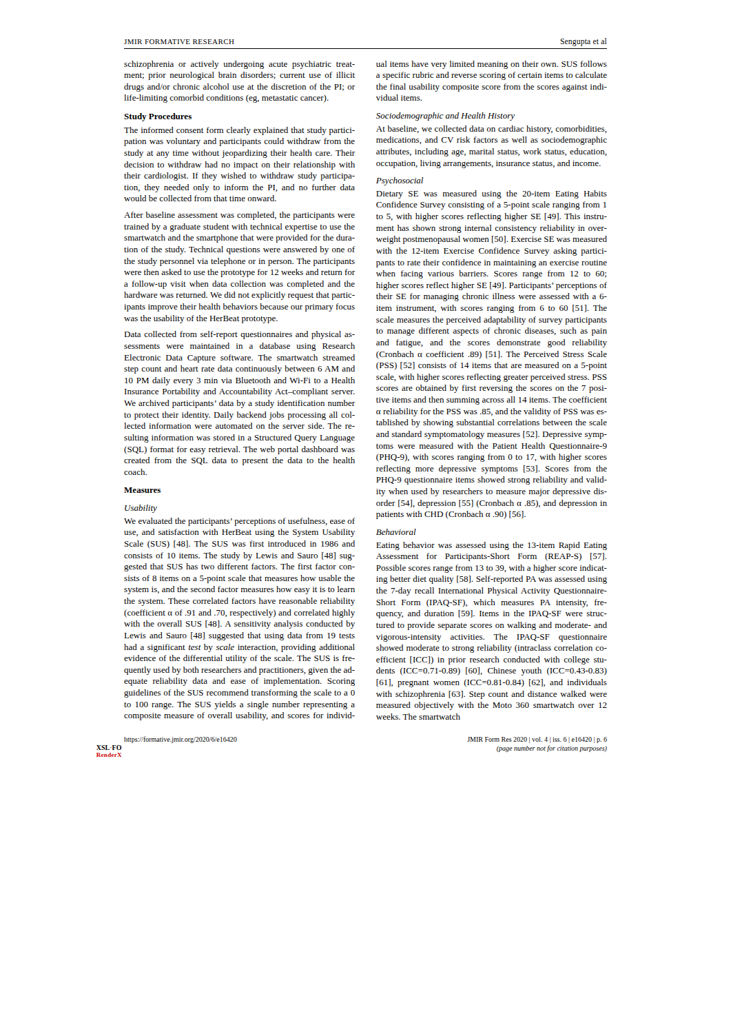JMIR Formative Research Sengupta et al
schizophrenia or actively undergoing acute psychiatric treatment; prior neurological brain disorders; current use of illicit drugs and/or chronic alcohol use at the discretion of the PI; or life-limiting comorbid conditions (eg, metastatic cancer).
Study Procedures
The informed consent form clearly explained that study participation was voluntary and participants could withdraw from the study at any time without jeopardizing their health care. Their decision to withdraw had no impact on their relationship with their cardiologist. If they wished to withdraw study participation, they needed only to inform the PI, and no further data would be collected from that time onward.
After baseline assessment was completed, the participants were trained by a graduate student with technical expertise to use the smartwatch and the smartphone that were provided for the duration of the study. Technical questions were answered by one of the study personnel via telephone or in person. The participants were then asked to use the prototype for 12 weeks and return for a follow-up visit when data collection was completed and the hardware was returned. We did not explicitly request that participants improve their health behaviors because our primary focus was the usability of the HerBeat prototype.
Data collected from self-report questionnaires and physical assessments were maintained in a database using Research Electronic Data Capture software. The smartwatch streamed step count and heart rate data continuously between 6 AM and 10 PM daily every 3 min via Bluetooth and Wi-Fi to a Health Insurance Portability and Accountability Act–compliant server. We archived participants’ data by a study identification number to protect their identity. Daily backend jobs processing all collected information were automated on the server side. The resulting information was stored in a Structured Query Language (SQL) format for easy retrieval. The web portal dashboard was created from the SQL data to present the data to the health coach.
Measures
Usability
We evaluated the participants’ perceptions of usefulness, ease of use, and satisfaction with HerBeat using the System Usability Scale (SUS) [48]. The SUS was first introduced in 1986 and consists of 10 items. The study by Lewis and Sauro [48] suggested that SUS has two different factors. The first factor consists of 8 items on a 5-point scale that measures how usable the system is, and the second factor measures how easy it is to learn the system. These correlated factors have reasonable reliability (coefficient α of .91 and .70, respectively) and correlated highly with the overall SUS [48]. A sensitivity analysis conducted by Lewis and Sauro [48] suggested that using data from 19 tests had a significant test by scale interaction, providing additional evidence of the differential utility of the scale. The SUS is frequently used by both researchers and practitioners, given the adequate reliability data and ease of implementation. Scoring guidelines of the SUS recommend transforming the scale to a 0 to 100 range. The SUS yields a single number representing a composite measure of overall usability, and scores for individual items have very limited meaning on their own. SUS follows a specific rubric and reverse scoring of certain items to calculate the final usability composite score from the scores against individual items.
Sociodemographic and Health History
At baseline, we collected data on cardiac history, comorbidities, medications, and CV risk factors as well as sociodemographic attributes, including age, marital status, work status, education, occupation, living arrangements, insurance status, and income.
Psychosocial
Dietary SE was measured using the 20-item Eating Habits Confidence Survey consisting of a 5-point scale ranging from 1 to 5, with higher scores reflecting higher SE [49]. This instrument has shown strong internal consistency reliability in overweight postmenopausal women [50]. Exercise SE was measured with the 12-item Exercise Confidence Survey asking participants to rate their confidence in maintaining an exercise routine when facing various barriers. Scores range from 12 to 60; higher scores reflect higher SE [49]. Participants’ perceptions of their SE for managing chronic illness were assessed with a 6-item instrument, with scores ranging from 6 to 60 [51]. The scale measures the perceived adaptability of survey participants to manage different aspects of chronic diseases, such as pain and fatigue, and the scores demonstrate good reliability (Cronbach α coefficient .89) [51]. The Perceived Stress Scale (PSS) [52] consists of 14 items that are measured on a 5-point scale, with higher scores reflecting greater perceived stress. PSS scores are obtained by first reversing the scores on the 7 positive items and then summing across all 14 items. The coefficient α reliability for the PSS was .85, and the validity of PSS was established by showing substantial correlations between the scale and standard symptomatology measures [52]. Depressive symptoms were measured with the Patient Health Questionnaire-9 (PHQ-9), with scores ranging from 0 to 17, with higher scores reflecting more depressive symptoms [53]. Scores from the PHQ-9 questionnaire items showed strong reliability and validity when used by researchers to measure major depressive disorder [54], depression [55] (Cronbach α .85), and depression in patients with CHD (Cronbach α .90) [56].
Behavioral
Eating behavior was assessed using the 13-item Rapid Eating Assessment for Participants-Short Form (REAP-S) [57]. Possible scores range from 13 to 39, with a higher score indicating better diet quality [58]. Self-reported PA was assessed using the 7-day recall International Physical Activity Questionnaire-Short Form (IPAQ-SF), which measures PA intensity, frequency, and duration [59]. Items in the IPAQ-SF were structured to provide separate scores on walking and moderate- and vigorous-intensity activities. The IPAQ-SF questionnaire showed moderate to strong reliability (intraclass correlation coefficient [ICC]) in prior research conducted with college students (ICC=0.71-0.89) [60], Chinese youth (ICC=0.43-0.83) [61], pregnant women (ICC=0.81-0.84) [62], and individuals with schizophrenia [63]. Step count and distance walked were measured objectively with the Moto 360 smartwatch over 12 weeks. The smartwatch
https://formative.jmir.org/2020/6/e16420 JMIR Form Res 2020 | vol. 4 | iss. 6 | e16420 | p. 6
(page number not for citation purposes)
XSL·FO
RenderX